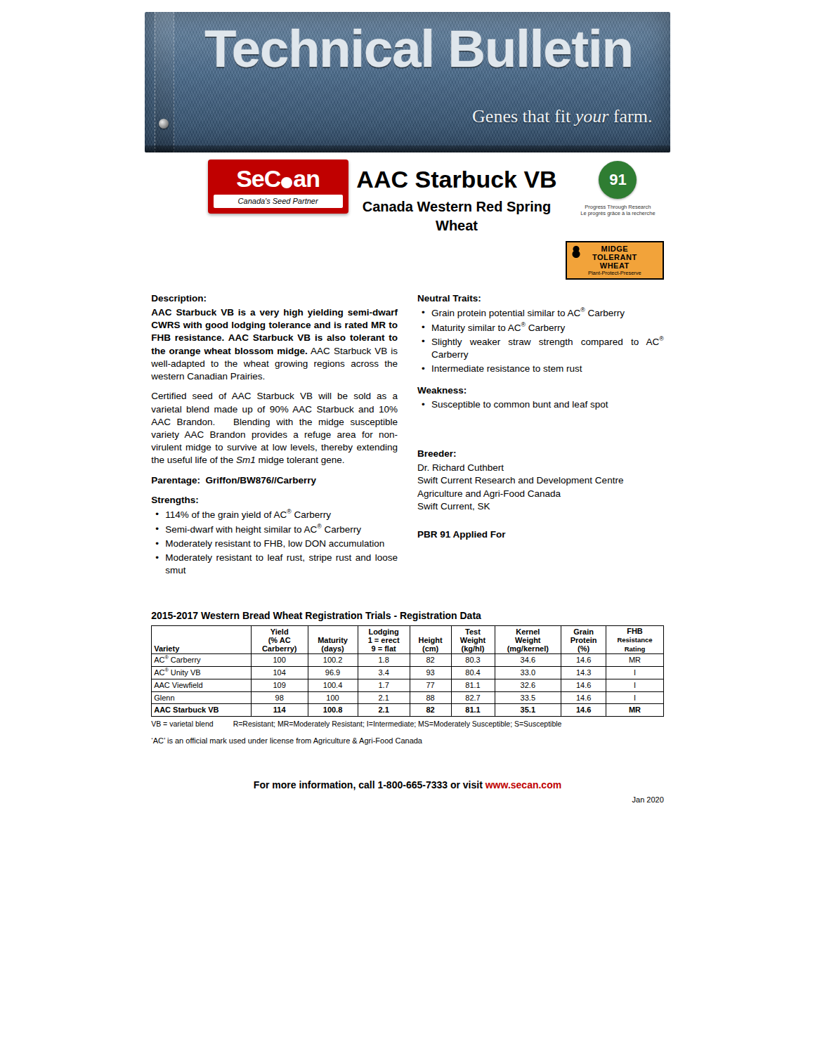Technical Bulletin
Genes that fit your farm.
SeC an
Canada's Seed Partner
AAC Starbuck VB
Canada Western Red Spring Wheat
91
Progress Through Research
Le progrès grâce à la recherche
MIDGE
TOLERANT
WHEAT
Plant-Protect-Preserve
Description:
AAC Starbuck VB is a very high yielding semi-dwarf CWRS with good lodging tolerance and is rated MR to FHB resistance. AAC Starbuck VB is also tolerant to the orange wheat blossom midge. AAC Starbuck VB is well-adapted to the wheat growing regions across the western Canadian Prairies.
Certified seed of AAC Starbuck VB will be sold as a varietal blend made up of 90% AAC Starbuck and 10% AAC Brandon. Blending with the midge susceptible variety AAC Brandon provides a refuge area for non-virulent midge to survive at low levels, thereby extending the useful life of the Sm1 midge tolerant gene.
Parentage: Griffon/BW876//Carberry
Strengths:
114% of the grain yield of AC® Carberry
Semi-dwarf with height similar to AC® Carberry
Moderately resistant to FHB, low DON accumulation
Moderately resistant to leaf rust, stripe rust and loose smut
Neutral Traits:
Grain protein potential similar to AC® Carberry
Maturity similar to AC® Carberry
Slightly weaker straw strength compared to AC® Carberry
Intermediate resistance to stem rust
Weakness:
Susceptible to common bunt and leaf spot
Breeder:
Dr. Richard Cuthbert
Swift Current Research and Development Centre
Agriculture and Agri-Food Canada
Swift Current, SK
PBR 91 Applied For
2015-2017 Western Bread Wheat Registration Trials - Registration Data
| Variety | Yield (% AC Carberry) | Maturity (days) | Lodging 1 = erect 9 = flat | Height (cm) | Test Weight (kg/hl) | Kernel Weight (mg/kernel) | Grain Protein (%) | FHB Resistance Rating |
| --- | --- | --- | --- | --- | --- | --- | --- | --- |
| AC ® Carberry | 100 | 100.2 | 1.8 | 82 | 80.3 | 34.6 | 14.6 | MR |
| AC ® Unity VB | 104 | 96.9 | 3.4 | 93 | 80.4 | 33.0 | 14.3 | I |
| AAC Viewfield | 109 | 100.4 | 1.7 | 77 | 81.1 | 32.6 | 14.6 | I |
| Glenn | 98 | 100 | 2.1 | 88 | 82.7 | 33.5 | 14.6 | I |
| AAC Starbuck VB | 114 | 100.8 | 2.1 | 82 | 81.1 | 35.1 | 14.6 | MR |
VB = varietal blend R=Resistant; MR=Moderately Resistant; I=Intermediate; MS=Moderately Susceptible; S=Susceptible
‘AC’ is an official mark used under license from Agriculture & Agri-Food Canada
For more information, call 1-800-665-7333 or visit www.secan.com
Jan 2020